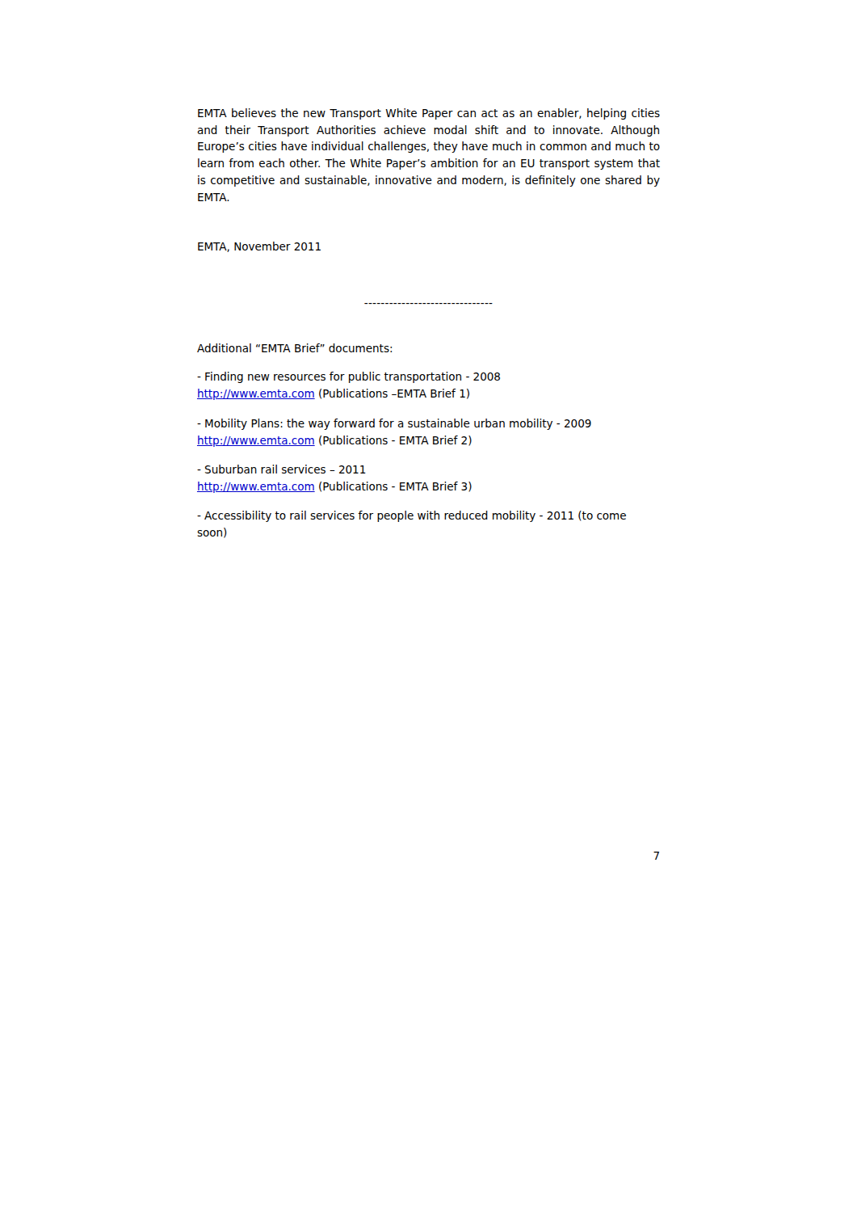EMTA believes the new Transport White Paper can act as an enabler, helping cities and their Transport Authorities achieve modal shift and to innovate. Although Europe’s cities have individual challenges, they have much in common and much to learn from each other. The White Paper’s ambition for an EU transport system that is competitive and sustainable, innovative and modern, is definitely one shared by EMTA.
EMTA, November 2011
-------------------------------
Additional “EMTA Brief” documents:
- Finding new resources for public transportation - 2008
http://www.emta.com (Publications –EMTA Brief 1)
- Mobility Plans: the way forward for a sustainable urban mobility - 2009
http://www.emta.com (Publications - EMTA Brief 2)
- Suburban rail services – 2011
http://www.emta.com (Publications - EMTA Brief 3)
- Accessibility to rail services for people with reduced mobility - 2011 (to come soon)
7